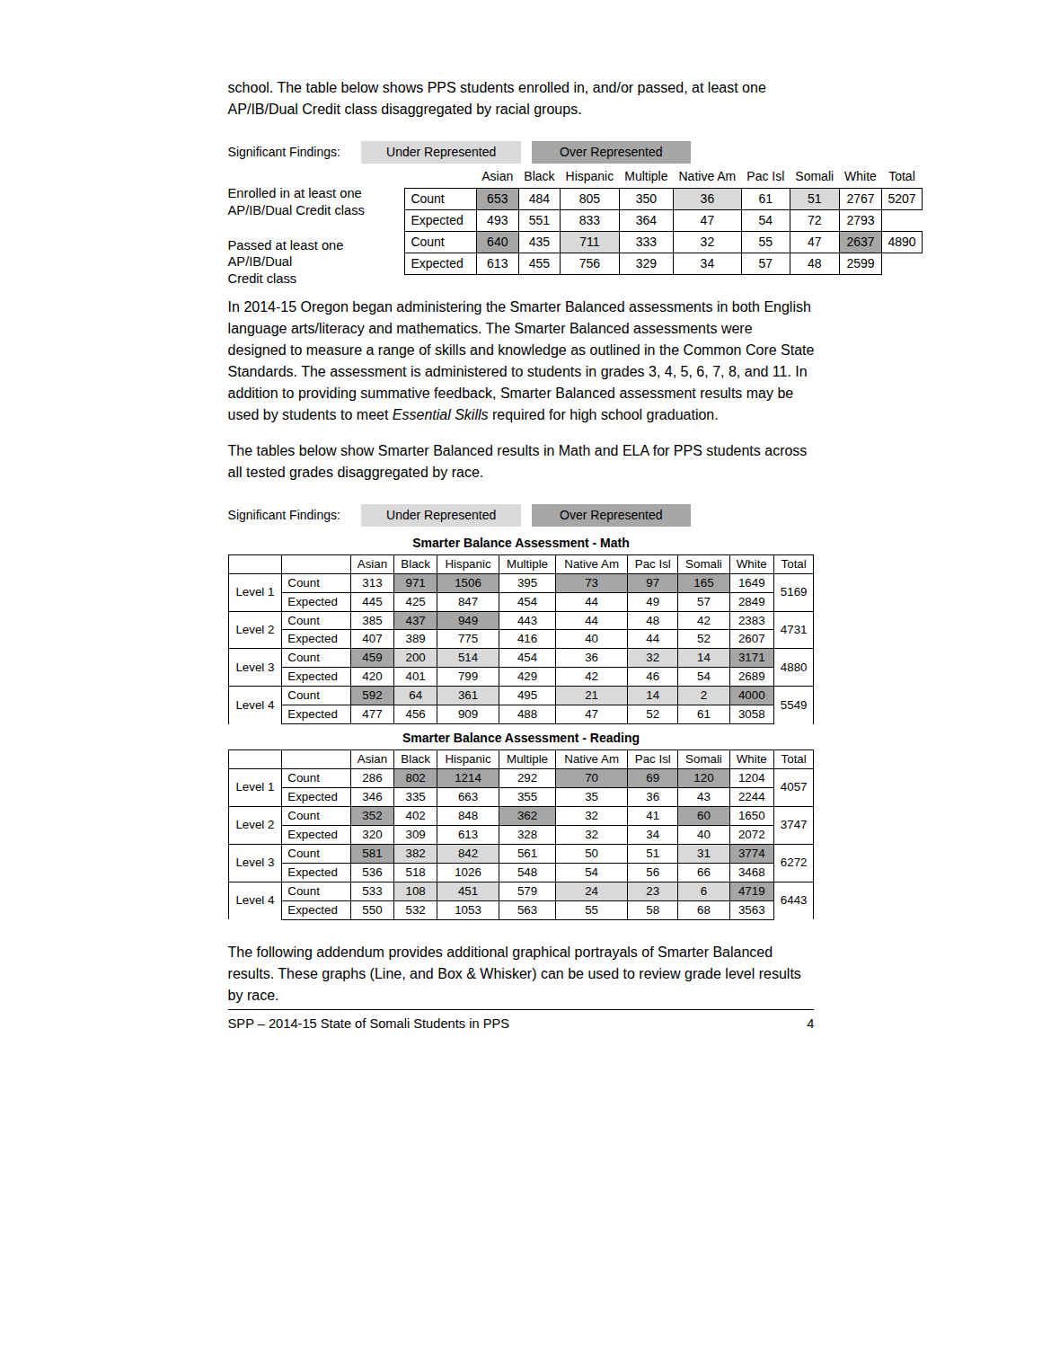school. The table below shows PPS students enrolled in, and/or passed, at least one AP/IB/Dual Credit class disaggregated by racial groups.
Significant Findings: Under Represented Over Represented
Enrolled in at least one
AP/IB/Dual Credit class
Passed at least one AP/IB/Dual
Credit class
| | Asian | Black | Hispanic | Multiple | Native Am | Pac Isl | Somali | White | Total |
| --- | --- | --- | --- | --- | --- | --- | --- | --- | --- |
| Count | 653 | 484 | 805 | 350 | 36 | 61 | 51 | 2767 | 5207 |
| Expected | 493 | 551 | 833 | 364 | 47 | 54 | 72 | 2793 | |
| Count | 640 | 435 | 711 | 333 | 32 | 55 | 47 | 2637 | 4890 |
| Expected | 613 | 455 | 756 | 329 | 34 | 57 | 48 | 2599 | |
In 2014-15 Oregon began administering the Smarter Balanced assessments in both English language arts/literacy and mathematics. The Smarter Balanced assessments were designed to measure a range of skills and knowledge as outlined in the Common Core State Standards. The assessment is administered to students in grades 3, 4, 5, 6, 7, 8, and 11. In addition to providing summative feedback, Smarter Balanced assessment results may be used by students to meet Essential Skills required for high school graduation.
The tables below show Smarter Balanced results in Math and ELA for PPS students across all tested grades disaggregated by race.
Significant Findings: Under Represented Over Represented
Smarter Balance Assessment - Math
| | | Asian | Black | Hispanic | Multiple | Native Am | Pac Isl | Somali | White | Total |
| --- | --- | --- | --- | --- | --- | --- | --- | --- | --- | --- |
| Level 1 | Count | 313 | 971 | 1506 | 395 | 73 | 97 | 165 | 1649 | 5169 |
| Expected | 445 | 425 | 847 | 454 | 44 | 49 | 57 | 2849 |
| Level 2 | Count | 385 | 437 | 949 | 443 | 44 | 48 | 42 | 2383 | 4731 |
| Expected | 407 | 389 | 775 | 416 | 40 | 44 | 52 | 2607 |
| Level 3 | Count | 459 | 200 | 514 | 454 | 36 | 32 | 14 | 3171 | 4880 |
| Expected | 420 | 401 | 799 | 429 | 42 | 46 | 54 | 2689 |
| Level 4 | Count | 592 | 64 | 361 | 495 | 21 | 14 | 2 | 4000 | 5549 |
| Expected | 477 | 456 | 909 | 488 | 47 | 52 | 61 | 3058 |
Smarter Balance Assessment - Reading
| | | Asian | Black | Hispanic | Multiple | Native Am | Pac Isl | Somali | White | Total |
| --- | --- | --- | --- | --- | --- | --- | --- | --- | --- | --- |
| Level 1 | Count | 286 | 802 | 1214 | 292 | 70 | 69 | 120 | 1204 | 4057 |
| Expected | 346 | 335 | 663 | 355 | 35 | 36 | 43 | 2244 |
| Level 2 | Count | 352 | 402 | 848 | 362 | 32 | 41 | 60 | 1650 | 3747 |
| Expected | 320 | 309 | 613 | 328 | 32 | 34 | 40 | 2072 |
| Level 3 | Count | 581 | 382 | 842 | 561 | 50 | 51 | 31 | 3774 | 6272 |
| Expected | 536 | 518 | 1026 | 548 | 54 | 56 | 66 | 3468 |
| Level 4 | Count | 533 | 108 | 451 | 579 | 24 | 23 | 6 | 4719 | 6443 |
| Expected | 550 | 532 | 1053 | 563 | 55 | 58 | 68 | 3563 |
The following addendum provides additional graphical portrayals of Smarter Balanced results. These graphs (Line, and Box & Whisker) can be used to review grade level results by race.
SPP – 2014-15 State of Somali Students in PPS 4